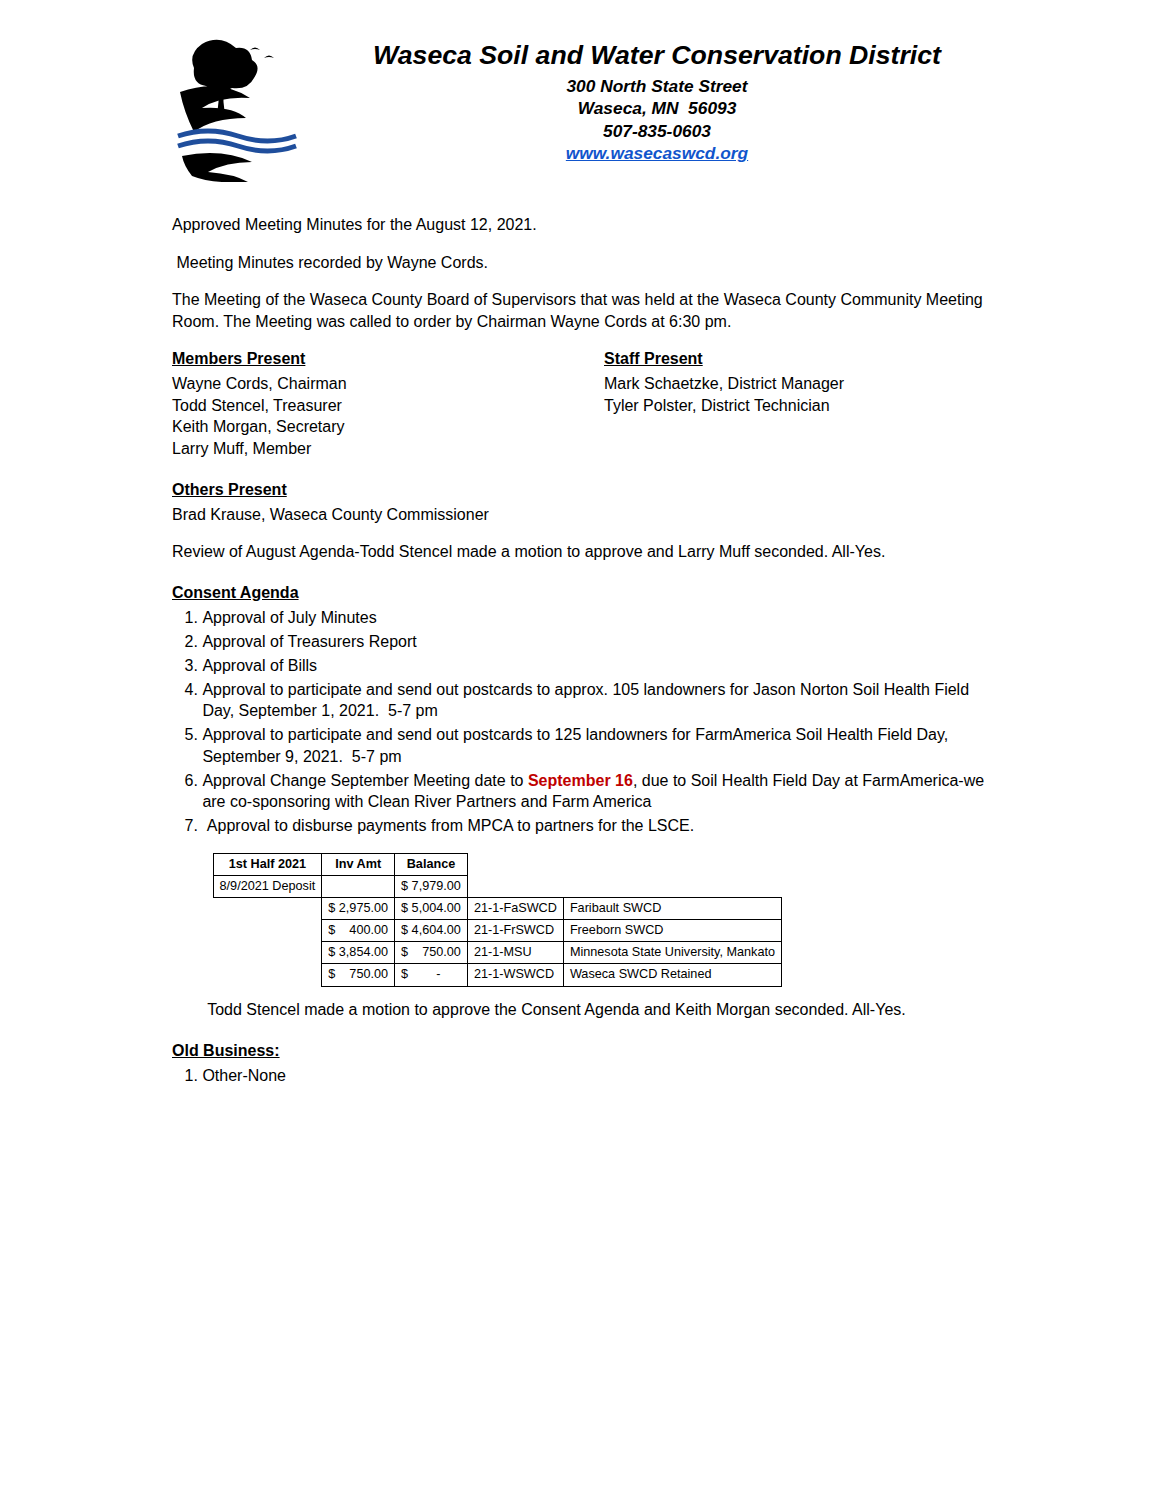Waseca Soil and Water Conservation District
300 North State Street
Waseca, MN 56093
507-835-0603
www.wasecaswcd.org
Approved Meeting Minutes for the August 12, 2021.
Meeting Minutes recorded by Wayne Cords.
The Meeting of the Waseca County Board of Supervisors that was held at the Waseca County Community Meeting Room. The Meeting was called to order by Chairman Wayne Cords at 6:30 pm.
Members Present
Wayne Cords, Chairman
Todd Stencel, Treasurer
Keith Morgan, Secretary
Larry Muff, Member
Staff Present
Mark Schaetzke, District Manager
Tyler Polster, District Technician
Others Present
Brad Krause, Waseca County Commissioner
Review of August Agenda-Todd Stencel made a motion to approve and Larry Muff seconded. All-Yes.
Consent Agenda
Approval of July Minutes
Approval of Treasurers Report
Approval of Bills
Approval to participate and send out postcards to approx. 105 landowners for Jason Norton Soil Health Field Day, September 1, 2021. 5-7 pm
Approval to participate and send out postcards to 125 landowners for FarmAmerica Soil Health Field Day, September 9, 2021. 5-7 pm
Approval Change September Meeting date to September 16, due to Soil Health Field Day at FarmAmerica-we are co-sponsoring with Clean River Partners and Farm America
Approval to disburse payments from MPCA to partners for the LSCE.
| 1st Half 2021 | Inv Amt | Balance | | |
| 8/9/2021 Deposit | | $ 7,979.00 | | |
| | $ 2,975.00 | $ 5,004.00 | 21-1-FaSWCD | Faribault SWCD |
| | $ 400.00 | $ 4,604.00 | 21-1-FrSWCD | Freeborn SWCD |
| | $ 3,854.00 | $ 750.00 | 21-1-MSU | Minnesota State University, Mankato |
| | $ 750.00 | $ - | 21-1-WSWCD | Waseca SWCD Retained |
Todd Stencel made a motion to approve the Consent Agenda and Keith Morgan seconded. All-Yes.
Old Business:
Other-None